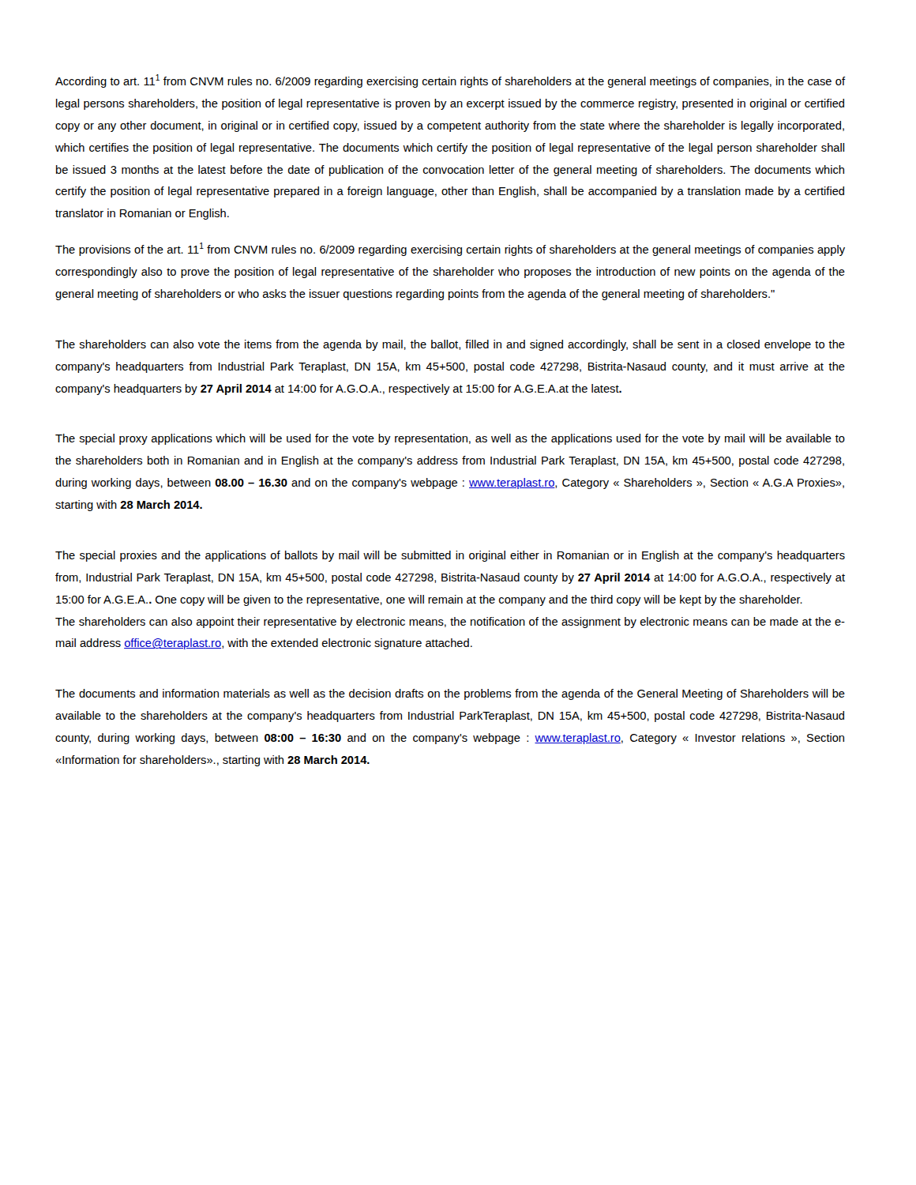According to art. 111 from CNVM rules no. 6/2009 regarding exercising certain rights of shareholders at the general meetings of companies, in the case of legal persons shareholders, the position of legal representative is proven by an excerpt issued by the commerce registry, presented in original or certified copy or any other document, in original or in certified copy, issued by a competent authority from the state where the shareholder is legally incorporated, which certifies the position of legal representative. The documents which certify the position of legal representative of the legal person shareholder shall be issued 3 months at the latest before the date of publication of the convocation letter of the general meeting of shareholders. The documents which certify the position of legal representative prepared in a foreign language, other than English, shall be accompanied by a translation made by a certified translator in Romanian or English.
The provisions of the art. 111 from CNVM rules no. 6/2009 regarding exercising certain rights of shareholders at the general meetings of companies apply correspondingly also to prove the position of legal representative of the shareholder who proposes the introduction of new points on the agenda of the general meeting of shareholders or who asks the issuer questions regarding points from the agenda of the general meeting of shareholders."
The shareholders can also vote the items from the agenda by mail, the ballot, filled in and signed accordingly, shall be sent in a closed envelope to the company's headquarters from Industrial Park Teraplast, DN 15A, km 45+500, postal code 427298, Bistrita-Nasaud county, and it must arrive at the company's headquarters by 27 April 2014 at 14:00 for A.G.O.A., respectively at 15:00 for A.G.E.A.at the latest.
The special proxy applications which will be used for the vote by representation, as well as the applications used for the vote by mail will be available to the shareholders both in Romanian and in English at the company's address from Industrial Park Teraplast, DN 15A, km 45+500, postal code 427298, during working days, between 08.00 – 16.30 and on the company's webpage : www.teraplast.ro, Category « Shareholders », Section « A.G.A Proxies», starting with 28 March 2014.
The special proxies and the applications of ballots by mail will be submitted in original either in Romanian or in English at the company's headquarters from, Industrial Park Teraplast, DN 15A, km 45+500, postal code 427298, Bistrita-Nasaud county by 27 April 2014 at 14:00 for A.G.O.A., respectively at 15:00 for A.G.E.A.. One copy will be given to the representative, one will remain at the company and the third copy will be kept by the shareholder.
The shareholders can also appoint their representative by electronic means, the notification of the assignment by electronic means can be made at the e-mail address office@teraplast.ro, with the extended electronic signature attached.
The documents and information materials as well as the decision drafts on the problems from the agenda of the General Meeting of Shareholders will be available to the shareholders at the company's headquarters from Industrial ParkTeraplast, DN 15A, km 45+500, postal code 427298, Bistrita-Nasaud county, during working days, between 08:00 – 16:30 and on the company's webpage : www.teraplast.ro, Category « Investor relations », Section «Information for shareholders»., starting with 28 March 2014.